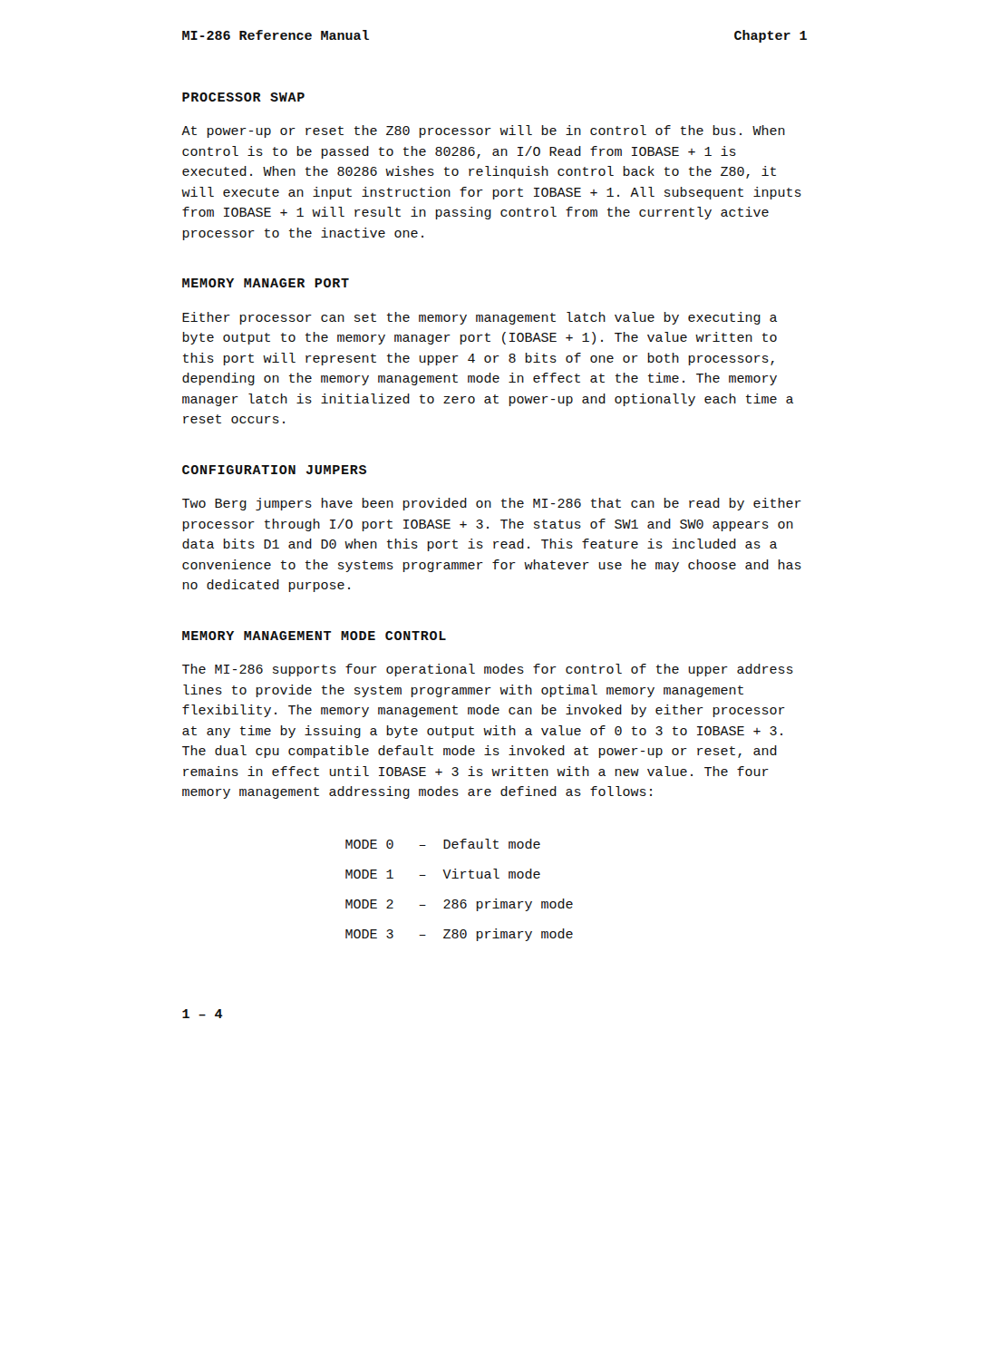MI-286 Reference Manual Chapter 1
PROCESSOR SWAP
At power-up or reset the Z80 processor will be in control of the bus. When control is to be passed to the 80286, an I/O Read from IOBASE + 1 is executed. When the 80286 wishes to relinquish control back to the Z80, it will execute an input instruction for port IOBASE + 1. All subsequent inputs from IOBASE + 1 will result in passing control from the currently active processor to the inactive one.
MEMORY MANAGER PORT
Either processor can set the memory management latch value by executing a byte output to the memory manager port (IOBASE + 1). The value written to this port will represent the upper 4 or 8 bits of one or both processors, depending on the memory management mode in effect at the time. The memory manager latch is initialized to zero at power-up and optionally each time a reset occurs.
CONFIGURATION JUMPERS
Two Berg jumpers have been provided on the MI-286 that can be read by either processor through I/O port IOBASE + 3. The status of SW1 and SW0 appears on data bits D1 and D0 when this port is read. This feature is included as a convenience to the systems programmer for whatever use he may choose and has no dedicated purpose.
MEMORY MANAGEMENT MODE CONTROL
The MI-286 supports four operational modes for control of the upper address lines to provide the system programmer with optimal memory management flexibility. The memory management mode can be invoked by either processor at any time by issuing a byte output with a value of 0 to 3 to IOBASE + 3. The dual cpu compatible default mode is invoked at power-up or reset, and remains in effect until IOBASE + 3 is written with a new value. The four memory management addressing modes are defined as follows:
| MODE 0 | – | Default mode |
| MODE 1 | – | Virtual mode |
| MODE 2 | – | 286 primary mode |
| MODE 3 | – | Z80 primary mode |
1 – 4